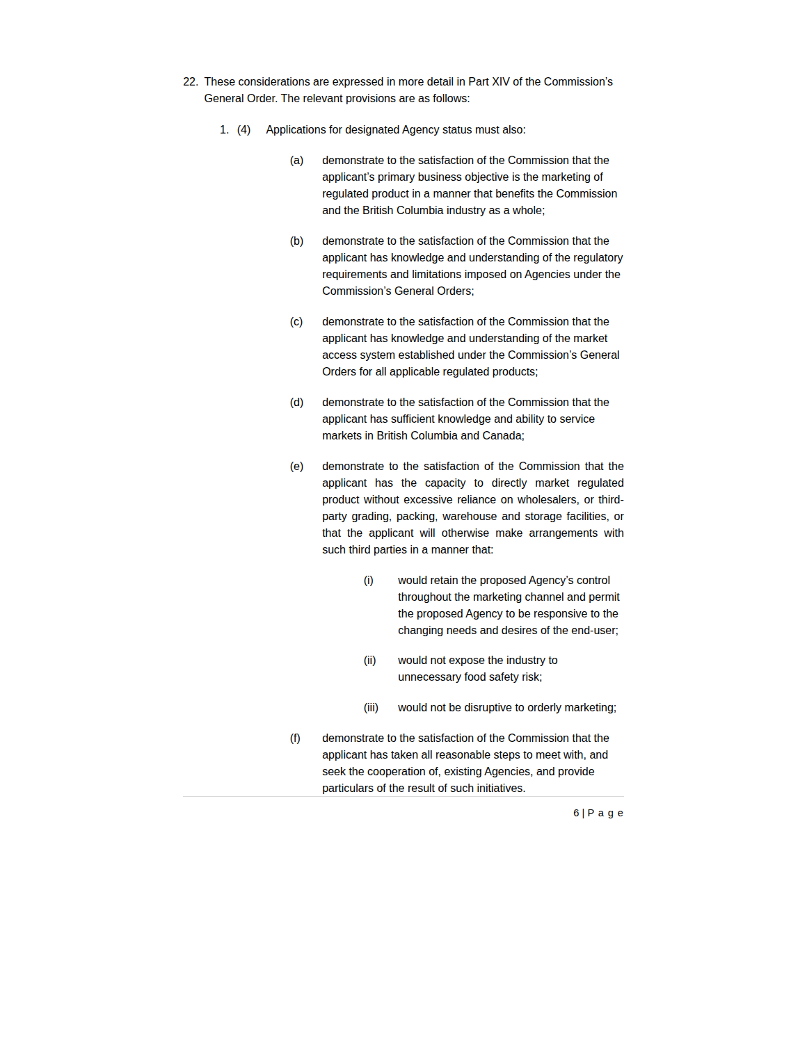22.
These considerations are expressed in more detail in Part XIV of the Commission’s General Order. The relevant provisions are as follows:
1.
(4)
Applications for designated Agency status must also:
(a)
demonstrate to the satisfaction of the Commission that the applicant’s primary business objective is the marketing of regulated product in a manner that benefits the Commission and the British Columbia industry as a whole;
(b)
demonstrate to the satisfaction of the Commission that the applicant has knowledge and understanding of the regulatory requirements and limitations imposed on Agencies under the Commission’s General Orders;
(c)
demonstrate to the satisfaction of the Commission that the applicant has knowledge and understanding of the market access system established under the Commission’s General Orders for all applicable regulated products;
(d)
demonstrate to the satisfaction of the Commission that the applicant has sufficient knowledge and ability to service markets in British Columbia and Canada;
(e)
demonstrate to the satisfaction of the Commission that the applicant has the capacity to directly market regulated product without excessive reliance on wholesalers, or third-party grading, packing, warehouse and storage facilities, or that the applicant will otherwise make arrangements with such third parties in a manner that:
(i)
would retain the proposed Agency’s control throughout the marketing channel and permit the proposed Agency to be responsive to the changing needs and desires of the end-user;
(ii)
would not expose the industry to unnecessary food safety risk;
(iii)
would not be disruptive to orderly marketing;
(f)
demonstrate to the satisfaction of the Commission that the applicant has taken all reasonable steps to meet with, and seek the cooperation of, existing Agencies, and provide particulars of the result of such initiatives.
6 | P a g e